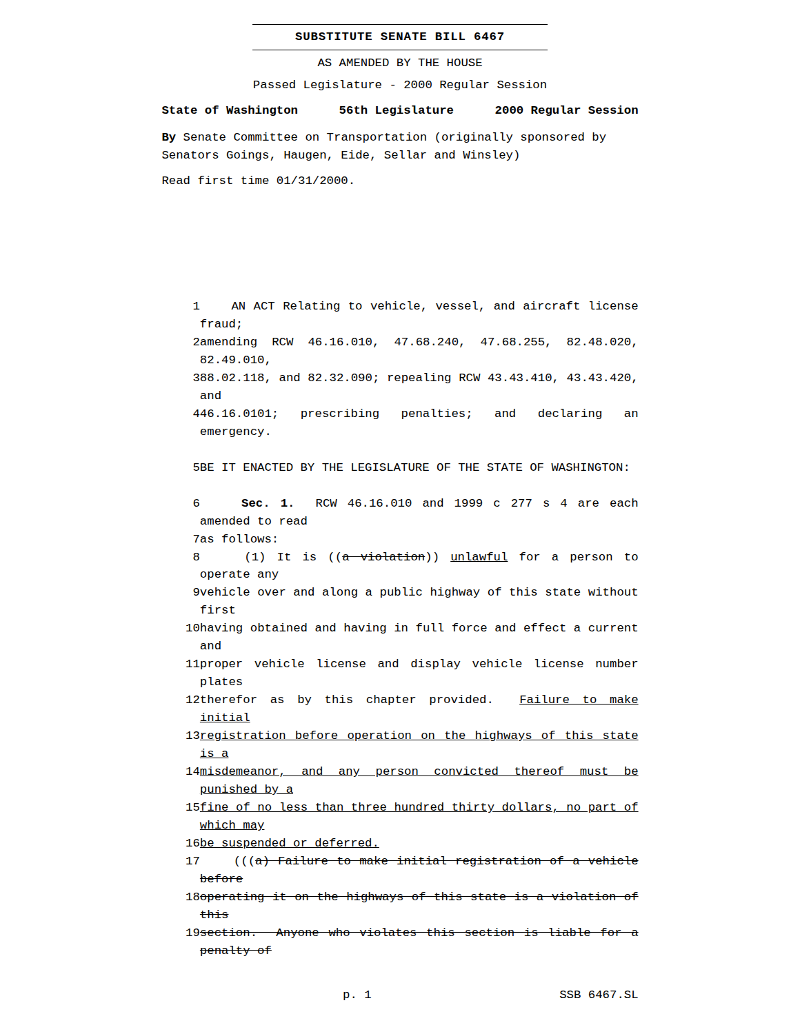SUBSTITUTE SENATE BILL 6467
AS AMENDED BY THE HOUSE
Passed Legislature - 2000 Regular Session
State of Washington 56th Legislature 2000 Regular Session
By Senate Committee on Transportation (originally sponsored by Senators Goings, Haugen, Eide, Sellar and Winsley)
Read first time 01/31/2000.
| 1 | AN ACT Relating to vehicle, vessel, and aircraft license fraud; |
| 2 | amending RCW 46.16.010, 47.68.240, 47.68.255, 82.48.020, 82.49.010, |
| 3 | 88.02.118, and 82.32.090; repealing RCW 43.43.410, 43.43.420, and |
| 4 | 46.16.0101; prescribing penalties; and declaring an emergency. |
| 5 | BE IT ENACTED BY THE LEGISLATURE OF THE STATE OF WASHINGTON: |
| 6 | Sec. 1. RCW 46.16.010 and 1999 c 277 s 4 are each amended to read |
| 7 | as follows: |
| 8 | (1) It is (( a violation )) unlawful for a person to operate any |
| 9 | vehicle over and along a public highway of this state without first |
| 10 | having obtained and having in full force and effect a current and |
| 11 | proper vehicle license and display vehicle license number plates |
| 12 | therefor as by this chapter provided. Failure to make initial |
| 13 | registration before operation on the highways of this state is a |
| 14 | misdemeanor, and any person convicted thereof must be punished by a |
| 15 | fine of no less than three hundred thirty dollars, no part of which may |
| 16 | be suspended or deferred. |
| 17 | ((( a) Failure to make initial registration of a vehicle before |
| 18 | operating it on the highways of this state is a violation of this |
| 19 | section. Anyone who violates this section is liable for a penalty of |
p. 1 SSB 6467.SL